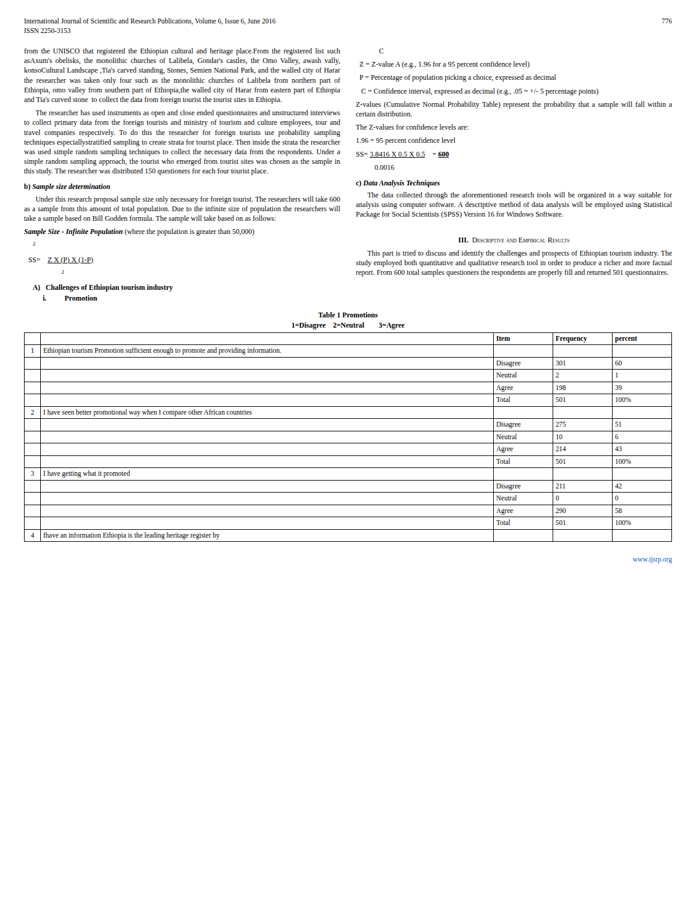International Journal of Scientific and Research Publications, Volume 6, Issue 6, June 2016
ISSN 2250-3153
776
from the UNISCO that registered the Ethiopian cultural and heritage place.From the registered list such asAxum's obelisks, the monolithic churches of Lalibela, Gondar's castles, the Omo Valley, awash vally, konsoCultural Landscape ,Tia's carved standing, Stones, Semien National Park, and the walled city of Harar the researcher was taken only four such as the monolithic churches of Lalibela from northern part of Ethiopia, omo valley from southern part of Ethiopia,the walled city of Harar from eastern part of Ethiopia and Tia's curved stone to collect the data from foreign tourist the tourist sites in Ethiopia.
The researcher has used instruments as open and close ended questionnaires and unstructured interviews to collect primary data from the foreign tourists and ministry of tourism and culture employees, tour and travel companies respectively. To do this the researcher for foreign tourists use probability sampling techniques especiallystratified sampling to create strata for tourist place. Then inside the strata the researcher was used simple random sampling techniques to collect the necessary data from the respondents. Under a simple random sampling approach, the tourist who emerged from tourist sites was chosen as the sample in this study. The researcher was distributed 150 questioners for each four tourist place.
b) Sample size determination
Under this research proposal sample size only necessary for foreign tourist. The researchers will take 600 as a sample from this amount of total population. Due to the infinite size of population the researchers will take a sample based on Bill Godden formula. The sample will take based on as follows:
Sample Size - Infinite Population (where the population is greater than 50,000)
2
SS= Z X (P) X (1-P)
2
A) Challenges of Ethiopian tourism industry
i. Promotion
C
Z = Z-value A (e.g., 1.96 for a 95 percent confidence level)
P = Percentage of population picking a choice, expressed as decimal
C = Confidence interval, expressed as decimal (e.g., .05 = +/- 5 percentage points)
Z-values (Cumulative Normal Probability Table) represent the probability that a sample will fall within a certain distribution.
The Z-values for confidence levels are:
1.96 = 95 percent confidence level
SS= 3.8416 X 0.5 X 0.5 = 600
0.0016
c) Data Analysis Techniques
The data collected through the aforementioned research tools will be organized in a way suitable for analysis using computer software. A descriptive method of data analysis will be employed using Statistical Package for Social Scientists (SPSS) Version 16 for Windows Software.
III. Descriptive and Empirical Results
This part is tried to discuss and identify the challenges and prospects of Ethiopian tourism industry. The study employed both quantitative and qualitative research tool in order to produce a richer and more factual report. From 600 total samples questioners the respondents are properly fill and returned 501 questionnaires.
Table 1 Promotions
1=Disagree 2=Neutral 3=Agree
| | | Item | Frequency | percent |
| --- | --- | --- | --- | --- |
| 1 | Ethiopian tourism Promotion sufficient enough to promote and providing information. | | | |
| | | Disagree | 301 | 60 |
| | | Neutral | 2 | 1 |
| | | Agree | 198 | 39 |
| | | Total | 501 | 100% |
| 2 | I have seen better promotional way when I compare other African countries | | | |
| | | Disagree | 275 | 51 |
| | | Neutral | 10 | 6 |
| | | Agree | 214 | 43 |
| | | Total | 501 | 100% |
| 3 | I have getting what it promoted | | | |
| | | Disagree | 211 | 42 |
| | | Neutral | 0 | 0 |
| | | Agree | 290 | 58 |
| | | Total | 501 | 100% |
| 4 | Ihave an information Ethiopia is the leading heritage register by | | | |
www.ijsrp.org